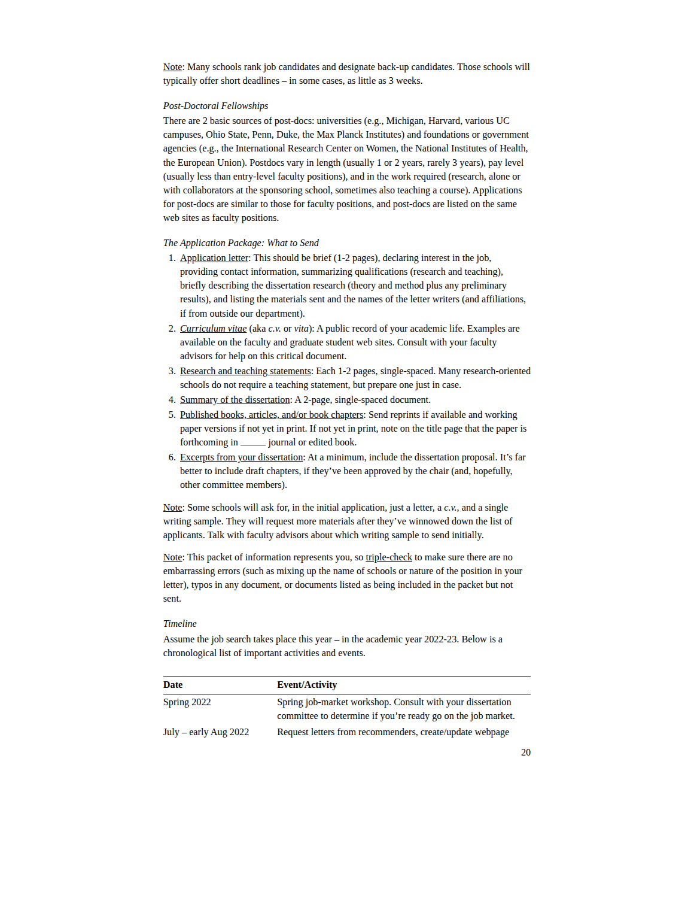Note: Many schools rank job candidates and designate back-up candidates. Those schools will typically offer short deadlines – in some cases, as little as 3 weeks.
Post-Doctoral Fellowships
There are 2 basic sources of post-docs: universities (e.g., Michigan, Harvard, various UC campuses, Ohio State, Penn, Duke, the Max Planck Institutes) and foundations or government agencies (e.g., the International Research Center on Women, the National Institutes of Health, the European Union). Postdocs vary in length (usually 1 or 2 years, rarely 3 years), pay level (usually less than entry-level faculty positions), and in the work required (research, alone or with collaborators at the sponsoring school, sometimes also teaching a course). Applications for post-docs are similar to those for faculty positions, and post-docs are listed on the same web sites as faculty positions.
The Application Package: What to Send
Application letter: This should be brief (1-2 pages), declaring interest in the job, providing contact information, summarizing qualifications (research and teaching), briefly describing the dissertation research (theory and method plus any preliminary results), and listing the materials sent and the names of the letter writers (and affiliations, if from outside our department).
Curriculum vitae (aka c.v. or vita): A public record of your academic life. Examples are available on the faculty and graduate student web sites. Consult with your faculty advisors for help on this critical document.
Research and teaching statements: Each 1-2 pages, single-spaced. Many research-oriented schools do not require a teaching statement, but prepare one just in case.
Summary of the dissertation: A 2-page, single-spaced document.
Published books, articles, and/or book chapters: Send reprints if available and working paper versions if not yet in print. If not yet in print, note on the title page that the paper is forthcoming in journal or edited book.
Excerpts from your dissertation: At a minimum, include the dissertation proposal. It’s far better to include draft chapters, if they’ve been approved by the chair (and, hopefully, other committee members).
Note: Some schools will ask for, in the initial application, just a letter, a c.v., and a single writing sample. They will request more materials after they’ve winnowed down the list of applicants. Talk with faculty advisors about which writing sample to send initially.
Note: This packet of information represents you, so triple-check to make sure there are no embarrassing errors (such as mixing up the name of schools or nature of the position in your letter), typos in any document, or documents listed as being included in the packet but not sent.
Timeline
Assume the job search takes place this year – in the academic year 2022-23. Below is a chronological list of important activities and events.
| Date | Event/Activity |
| --- | --- |
| Spring 2022 | Spring job-market workshop. Consult with your dissertation committee to determine if you’re ready go on the job market. |
| July – early Aug 2022 | Request letters from recommenders, create/update webpage |
20